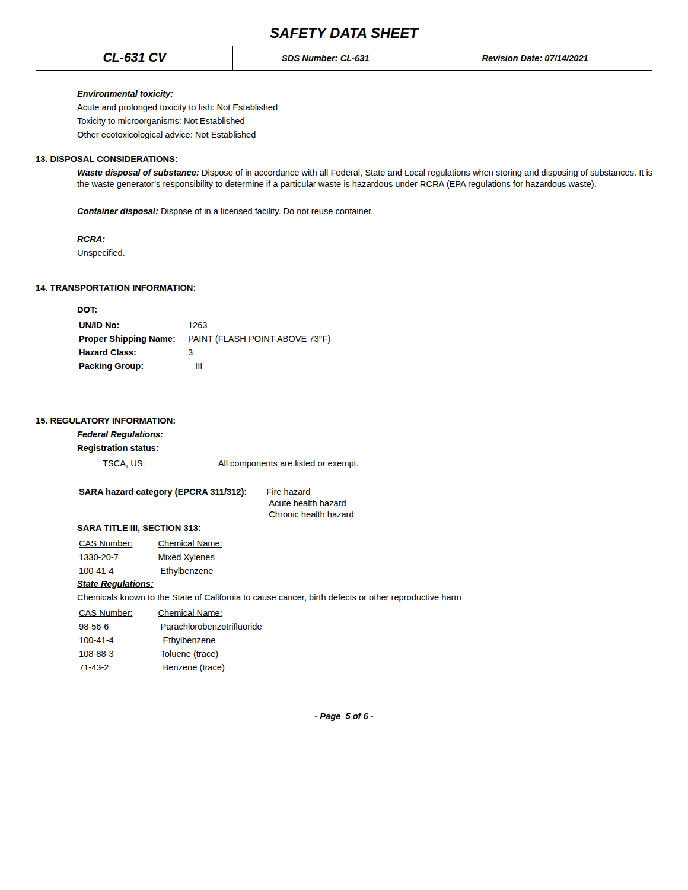SAFETY DATA SHEET
| CL-631 CV | SDS Number: CL-631 | Revision Date: 07/14/2021 |
Environmental toxicity:
Acute and prolonged toxicity to fish: Not Established
Toxicity to microorganisms: Not Established
Other ecotoxicological advice: Not Established
13. DISPOSAL CONSIDERATIONS:
Waste disposal of substance: Dispose of in accordance with all Federal, State and Local regulations when storing and disposing of substances. It is the waste generator’s responsibility to determine if a particular waste is hazardous under RCRA (EPA regulations for hazardous waste).
Container disposal: Dispose of in a licensed facility. Do not reuse container.
RCRA:
Unspecified.
14. TRANSPORTATION INFORMATION:
DOT:
| UN/ID No: | 1263 |
| Proper Shipping Name: | PAINT (FLASH POINT ABOVE 73°F) |
| Hazard Class: | 3 |
| Packing Group: | III |
15. REGULATORY INFORMATION:
Federal Regulations:
Registration status:
| TSCA, US: | All components are listed or exempt. |
| SARA hazard category (EPCRA 311/312): | Fire hazard Acute health hazard Chronic health hazard |
SARA TITLE III, SECTION 313:
| CAS Number: | Chemical Name: |
| 1330-20-7 | Mixed Xylenes |
| 100-41-4 | Ethylbenzene |
State Regulations:
Chemicals known to the State of California to cause cancer, birth defects or other reproductive harm
| CAS Number: | Chemical Name: |
| 98-56-6 | Parachlorobenzotrifluoride |
| 100-41-4 | Ethylbenzene |
| 108-88-3 | Toluene (trace) |
| 71-43-2 | Benzene (trace) |
- Page 5 of 6 -